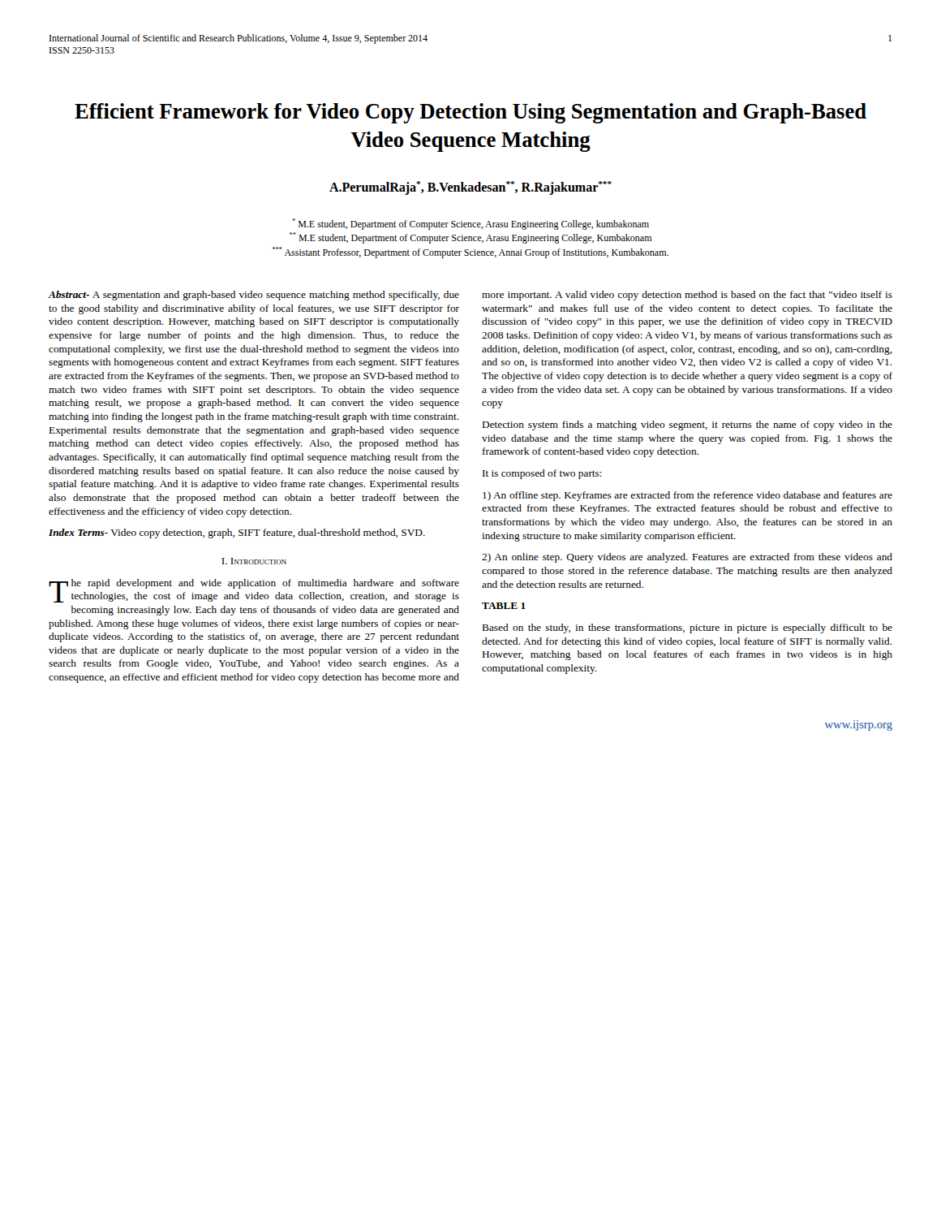International Journal of Scientific and Research Publications, Volume 4, Issue 9, September 2014
ISSN 2250-3153
1
Efficient Framework for Video Copy Detection Using Segmentation and Graph-Based Video Sequence Matching
A.PerumalRaja*, B.Venkadesan**, R.Rajakumar***
* M.E student, Department of Computer Science, Arasu Engineering College, kumbakonam
** M.E student, Department of Computer Science, Arasu Engineering College, Kumbakonam
*** Assistant Professor, Department of Computer Science, Annai Group of Institutions, Kumbakonam.
Abstract- A segmentation and graph-based video sequence matching method specifically, due to the good stability and discriminative ability of local features, we use SIFT descriptor for video content description. However, matching based on SIFT descriptor is computationally expensive for large number of points and the high dimension. Thus, to reduce the computational complexity, we first use the dual-threshold method to segment the videos into segments with homogeneous content and extract Keyframes from each segment. SIFT features are extracted from the Keyframes of the segments. Then, we propose an SVD-based method to match two video frames with SIFT point set descriptors. To obtain the video sequence matching result, we propose a graph-based method. It can convert the video sequence matching into finding the longest path in the frame matching-result graph with time constraint. Experimental results demonstrate that the segmentation and graph-based video sequence matching method can detect video copies effectively. Also, the proposed method has advantages. Specifically, it can automatically find optimal sequence matching result from the disordered matching results based on spatial feature. It can also reduce the noise caused by spatial feature matching. And it is adaptive to video frame rate changes. Experimental results also demonstrate that the proposed method can obtain a better tradeoff between the effectiveness and the efficiency of video copy detection.
Index Terms- Video copy detection, graph, SIFT feature, dual-threshold method, SVD.
I. Introduction
The rapid development and wide application of multimedia hardware and software technologies, the cost of image and video data collection, creation, and storage is becoming increasingly low. Each day tens of thousands of video data are generated and published. Among these huge volumes of videos, there exist large numbers of copies or near-duplicate videos. According to the statistics of, on average, there are 27 percent redundant videos that are duplicate or nearly duplicate to the most popular version of a video in the search results from Google video, YouTube, and Yahoo! video search engines. As a consequence, an effective and efficient method for video copy detection has become more and more important. A valid video copy detection method is based on the fact that "video itself is watermark" and makes full use of the video content to detect copies. To facilitate the discussion of "video copy" in this paper, we use the definition of video copy in TRECVID 2008 tasks. Definition of copy video: A video V1, by means of various transformations such as addition, deletion, modification (of aspect, color, contrast, encoding, and so on), cam-cording, and so on, is transformed into another video V2, then video V2 is called a copy of video V1. The objective of video copy detection is to decide whether a query video segment is a copy of a video from the video data set. A copy can be obtained by various transformations. If a video copy
Detection system finds a matching video segment, it returns the name of copy video in the video database and the time stamp where the query was copied from. Fig. 1 shows the framework of content-based video copy detection.
It is composed of two parts:
1) An offline step. Keyframes are extracted from the reference video database and features are extracted from these Keyframes. The extracted features should be robust and effective to transformations by which the video may undergo. Also, the features can be stored in an indexing structure to make similarity comparison efficient.
2) An online step. Query videos are analyzed. Features are extracted from these videos and compared to those stored in the reference database. The matching results are then analyzed and the detection results are returned.
TABLE 1
Based on the study, in these transformations, picture in picture is especially difficult to be detected. And for detecting this kind of video copies, local feature of SIFT is normally valid. However, matching based on local features of each frames in two videos is in high computational complexity.
www.ijsrp.org